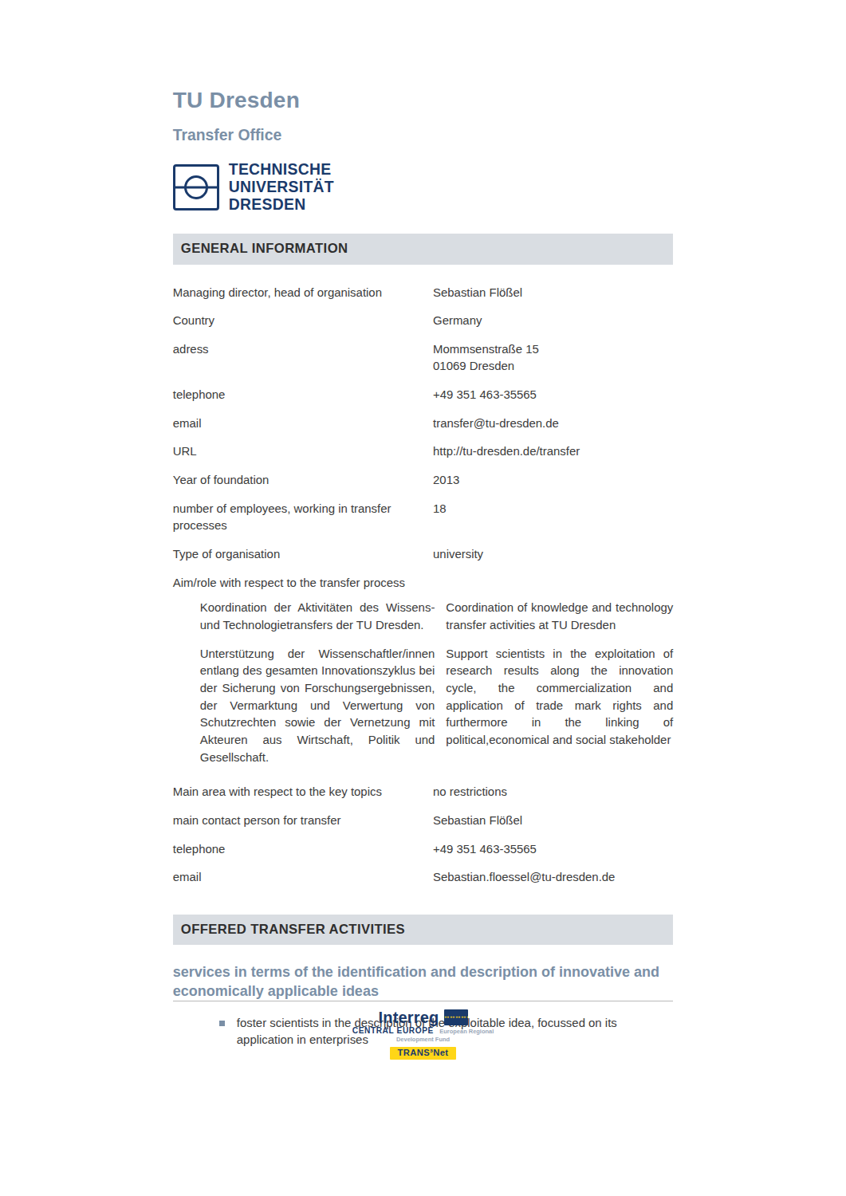TU Dresden
Transfer Office
TECHNISCHE
UNIVERSITÄT
DRESDEN
GENERAL INFORMATION
| Managing director, head of organisation | Sebastian Flößel |
| Country | Germany |
| adress | Mommsenstraße 15 01069 Dresden |
| telephone | +49 351 463-35565 |
| email | transfer@tu-dresden.de |
| URL | http://tu-dresden.de/transfer |
| Year of foundation | 2013 |
| number of employees, working in transfer processes | 18 |
| Type of organisation | university |
| Aim/role with respect to the transfer process | |
Koordination der Aktivitäten des Wissens- und Technologietransfers der TU Dresden.
Coordination of knowledge and technology transfer activities at TU Dresden
Unterstützung der Wissenschaftler/innen entlang des gesamten Innovationszyklus bei der Sicherung von Forschungsergebnissen, der Vermarktung und Verwertung von Schutzrechten sowie der Vernetzung mit Akteuren aus Wirtschaft, Politik und Gesellschaft.
Support scientists in the exploitation of research results along the innovation cycle, the commercialization and application of trade mark rights and furthermore in the linking of political,economical and social stakeholder
| Main area with respect to the key topics | no restrictions |
| main contact person for transfer | Sebastian Flößel |
| telephone | +49 351 463-35565 |
| email | Sebastian.floessel@tu-dresden.de |
OFFERED TRANSFER ACTIVITIES
services in terms of the identification and description of innovative and economically applicable ideas
foster scientists in the description of the exploitable idea, focussed on its application in enterprises
Interreg
CENTRAL EUROPE European Regional
Development Fund
TRANS³Net